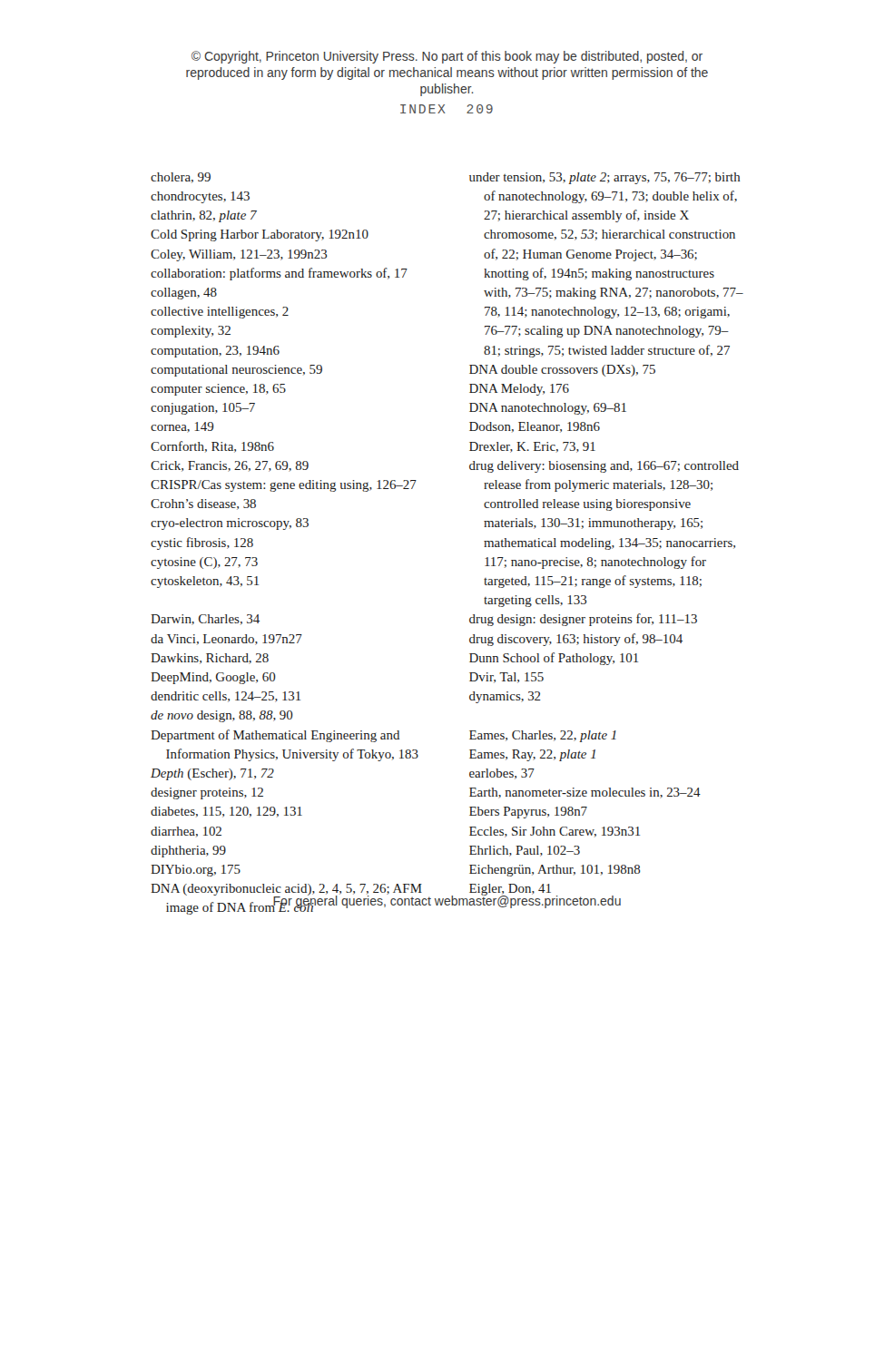© Copyright, Princeton University Press. No part of this book may be distributed, posted, or reproduced in any form by digital or mechanical means without prior written permission of the publisher.
INDEX 209
cholera, 99
chondrocytes, 143
clathrin, 82, plate 7
Cold Spring Harbor Laboratory, 192n10
Coley, William, 121–23, 199n23
collaboration: platforms and frameworks of, 17
collagen, 48
collective intelligences, 2
complexity, 32
computation, 23, 194n6
computational neuroscience, 59
computer science, 18, 65
conjugation, 105–7
cornea, 149
Cornforth, Rita, 198n6
Crick, Francis, 26, 27, 69, 89
CRISPR/Cas system: gene editing using, 126–27
Crohn’s disease, 38
cryo-electron microscopy, 83
cystic fibrosis, 128
cytosine (C), 27, 73
cytoskeleton, 43, 51
Darwin, Charles, 34
da Vinci, Leonardo, 197n27
Dawkins, Richard, 28
DeepMind, Google, 60
dendritic cells, 124–25, 131
de novo design, 88, 88, 90
Department of Mathematical Engineering and Information Physics, University of Tokyo, 183
Depth (Escher), 71, 72
designer proteins, 12
diabetes, 115, 120, 129, 131
diarrhea, 102
diphtheria, 99
DIYbio.org, 175
DNA (deoxyribonucleic acid), 2, 4, 5, 7, 26; AFM image of DNA from E. coli
under tension, 53, plate 2; arrays, 75, 76–77; birth of nanotechnology, 69–71, 73; double helix of, 27; hierarchical assembly of, inside X chromosome, 52, 53; hierarchical construction of, 22; Human Genome Project, 34–36; knotting of, 194n5; making nanostructures with, 73–75; making RNA, 27; nanorobots, 77–78, 114; nanotechnology, 12–13, 68; origami, 76–77; scaling up DNA nanotechnology, 79–81; strings, 75; twisted ladder structure of, 27
DNA double crossovers (DXs), 75
DNA Melody, 176
DNA nanotechnology, 69–81
Dodson, Eleanor, 198n6
Drexler, K. Eric, 73, 91
drug delivery: biosensing and, 166–67; controlled release from polymeric materials, 128–30; controlled release using bioresponsive materials, 130–31; immunotherapy, 165; mathematical modeling, 134–35; nanocarriers, 117; nano-precise, 8; nanotechnology for targeted, 115–21; range of systems, 118; targeting cells, 133
drug design: designer proteins for, 111–13
drug discovery, 163; history of, 98–104
Dunn School of Pathology, 101
Dvir, Tal, 155
dynamics, 32
Eames, Charles, 22, plate 1
Eames, Ray, 22, plate 1
earlobes, 37
Earth, nanometer-size molecules in, 23–24
Ebers Papyrus, 198n7
Eccles, Sir John Carew, 193n31
Ehrlich, Paul, 102–3
Eichengrün, Arthur, 101, 198n8
Eigler, Don, 41
For general queries, contact webmaster@press.princeton.edu